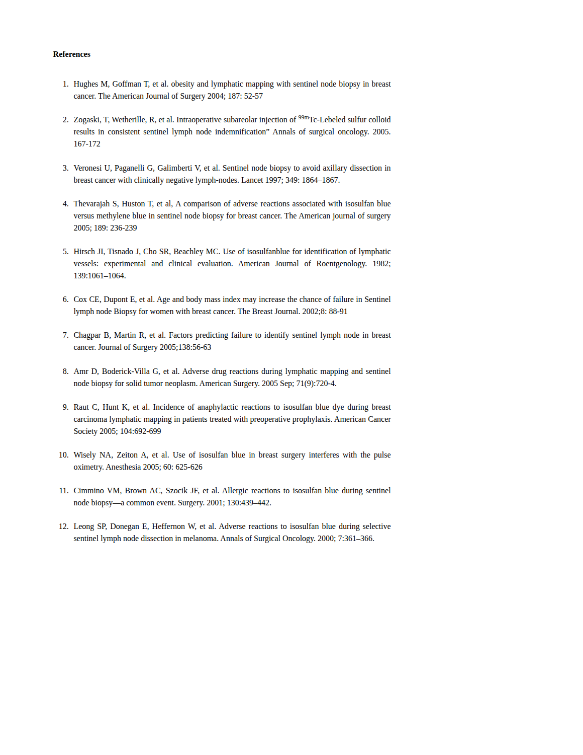References
Hughes M, Goffman T, et al. obesity and lymphatic mapping with sentinel node biopsy in breast cancer. The American Journal of Surgery 2004; 187: 52-57
Zogaski, T, Wetherille, R, et al. Intraoperative subareolar injection of 99mTc-Lebeled sulfur colloid results in consistent sentinel lymph node indemnification” Annals of surgical oncology. 2005. 167-172
Veronesi U, Paganelli G, Galimberti V, et al. Sentinel node biopsy to avoid axillary dissection in breast cancer with clinically negative lymph-nodes. Lancet 1997; 349: 1864–1867.
Thevarajah S, Huston T, et al, A comparison of adverse reactions associated with isosulfan blue versus methylene blue in sentinel node biopsy for breast cancer. The American journal of surgery 2005; 189: 236-239
Hirsch JI, Tisnado J, Cho SR, Beachley MC. Use of isosulfanblue for identification of lymphatic vessels: experimental and clinical evaluation. American Journal of Roentgenology. 1982; 139:1061–1064.
Cox CE, Dupont E, et al. Age and body mass index may increase the chance of failure in Sentinel lymph node Biopsy for women with breast cancer. The Breast Journal. 2002;8: 88-91
Chagpar B, Martin R, et al. Factors predicting failure to identify sentinel lymph node in breast cancer. Journal of Surgery 2005;138:56-63
Amr D, Boderick-Villa G, et al. Adverse drug reactions during lymphatic mapping and sentinel node biopsy for solid tumor neoplasm. American Surgery. 2005 Sep; 71(9):720-4.
Raut C, Hunt K, et al. Incidence of anaphylactic reactions to isosulfan blue dye during breast carcinoma lymphatic mapping in patients treated with preoperative prophylaxis. American Cancer Society 2005; 104:692-699
Wisely NA, Zeiton A, et al. Use of isosulfan blue in breast surgery interferes with the pulse oximetry. Anesthesia 2005; 60: 625-626
Cimmino VM, Brown AC, Szocik JF, et al. Allergic reactions to isosulfan blue during sentinel node biopsy—a common event. Surgery. 2001; 130:439–442.
Leong SP, Donegan E, Heffernon W, et al. Adverse reactions to isosulfan blue during selective sentinel lymph node dissection in melanoma. Annals of Surgical Oncology. 2000; 7:361–366.